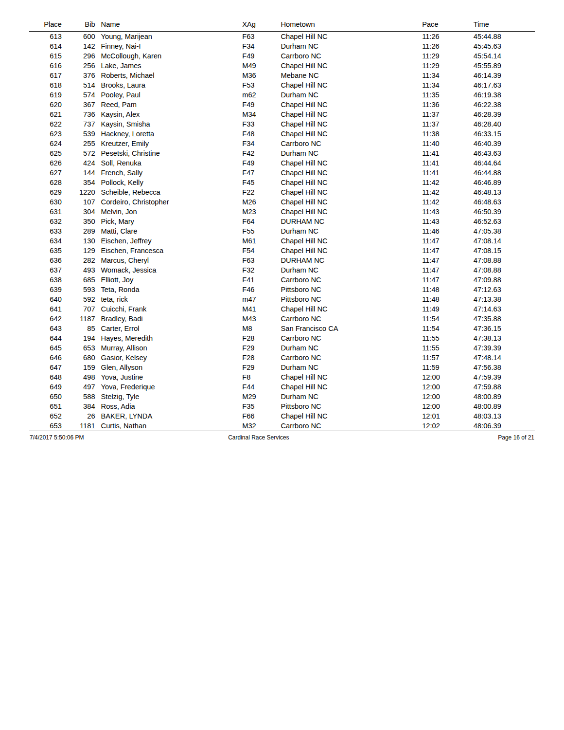| Place | Bib | Name | XAg | Hometown | Pace | Time |
| --- | --- | --- | --- | --- | --- | --- |
| 613 | 600 | Young, Marijean | F63 | Chapel Hill NC | 11:26 | 45:44.88 |
| 614 | 142 | Finney, Nai-I | F34 | Durham NC | 11:26 | 45:45.63 |
| 615 | 296 | McCollough, Karen | F49 | Carrboro NC | 11:29 | 45:54.14 |
| 616 | 256 | Lake, James | M49 | Chapel Hill NC | 11:29 | 45:55.89 |
| 617 | 376 | Roberts, Michael | M36 | Mebane NC | 11:34 | 46:14.39 |
| 618 | 514 | Brooks, Laura | F53 | Chapel Hill NC | 11:34 | 46:17.63 |
| 619 | 574 | Pooley, Paul | m62 | Durham NC | 11:35 | 46:19.38 |
| 620 | 367 | Reed, Pam | F49 | Chapel Hill NC | 11:36 | 46:22.38 |
| 621 | 736 | Kaysin, Alex | M34 | Chapel Hill NC | 11:37 | 46:28.39 |
| 622 | 737 | Kaysin, Smisha | F33 | Chapel Hill NC | 11:37 | 46:28.40 |
| 623 | 539 | Hackney, Loretta | F48 | Chapel Hill NC | 11:38 | 46:33.15 |
| 624 | 255 | Kreutzer, Emily | F34 | Carrboro NC | 11:40 | 46:40.39 |
| 625 | 572 | Pesetski, Christine | F42 | Durham NC | 11:41 | 46:43.63 |
| 626 | 424 | Soll, Renuka | F49 | Chapel Hill NC | 11:41 | 46:44.64 |
| 627 | 144 | French, Sally | F47 | Chapel Hill NC | 11:41 | 46:44.88 |
| 628 | 354 | Pollock, Kelly | F45 | Chapel Hill NC | 11:42 | 46:46.89 |
| 629 | 1220 | Scheible, Rebecca | F22 | Chapel Hill NC | 11:42 | 46:48.13 |
| 630 | 107 | Cordeiro, Christopher | M26 | Chapel Hill NC | 11:42 | 46:48.63 |
| 631 | 304 | Melvin, Jon | M23 | Chapel Hill NC | 11:43 | 46:50.39 |
| 632 | 350 | Pick, Mary | F64 | DURHAM NC | 11:43 | 46:52.63 |
| 633 | 289 | Matti, Clare | F55 | Durham NC | 11:46 | 47:05.38 |
| 634 | 130 | Eischen, Jeffrey | M61 | Chapel Hill NC | 11:47 | 47:08.14 |
| 635 | 129 | Eischen, Francesca | F54 | Chapel Hill NC | 11:47 | 47:08.15 |
| 636 | 282 | Marcus, Cheryl | F63 | DURHAM NC | 11:47 | 47:08.88 |
| 637 | 493 | Womack, Jessica | F32 | Durham NC | 11:47 | 47:08.88 |
| 638 | 685 | Elliott, Joy | F41 | Carrboro NC | 11:47 | 47:09.88 |
| 639 | 593 | Teta, Ronda | F46 | Pittsboro NC | 11:48 | 47:12.63 |
| 640 | 592 | teta, rick | m47 | Pittsboro NC | 11:48 | 47:13.38 |
| 641 | 707 | Cuicchi, Frank | M41 | Chapel Hill NC | 11:49 | 47:14.63 |
| 642 | 1187 | Bradley, Badi | M43 | Carrboro NC | 11:54 | 47:35.88 |
| 643 | 85 | Carter, Errol | M8 | San Francisco CA | 11:54 | 47:36.15 |
| 644 | 194 | Hayes, Meredith | F28 | Carrboro NC | 11:55 | 47:38.13 |
| 645 | 653 | Murray, Allison | F29 | Durham NC | 11:55 | 47:39.39 |
| 646 | 680 | Gasior, Kelsey | F28 | Carrboro NC | 11:57 | 47:48.14 |
| 647 | 159 | Glen, Allyson | F29 | Durham NC | 11:59 | 47:56.38 |
| 648 | 498 | Yova, Justine | F8 | Chapel Hill NC | 12:00 | 47:59.39 |
| 649 | 497 | Yova, Frederique | F44 | Chapel Hill NC | 12:00 | 47:59.88 |
| 650 | 588 | Stelzig, Tyle | M29 | Durham NC | 12:00 | 48:00.89 |
| 651 | 384 | Ross, Adia | F35 | Pittsboro NC | 12:00 | 48:00.89 |
| 652 | 26 | BAKER, LYNDA | F66 | Chapel Hill NC | 12:01 | 48:03.13 |
| 653 | 1181 | Curtis, Nathan | M32 | Carrboro NC | 12:02 | 48:06.39 |
| 7/4/2017 5:50:06 PM | Cardinal Race Services | Page 16 of 21 |